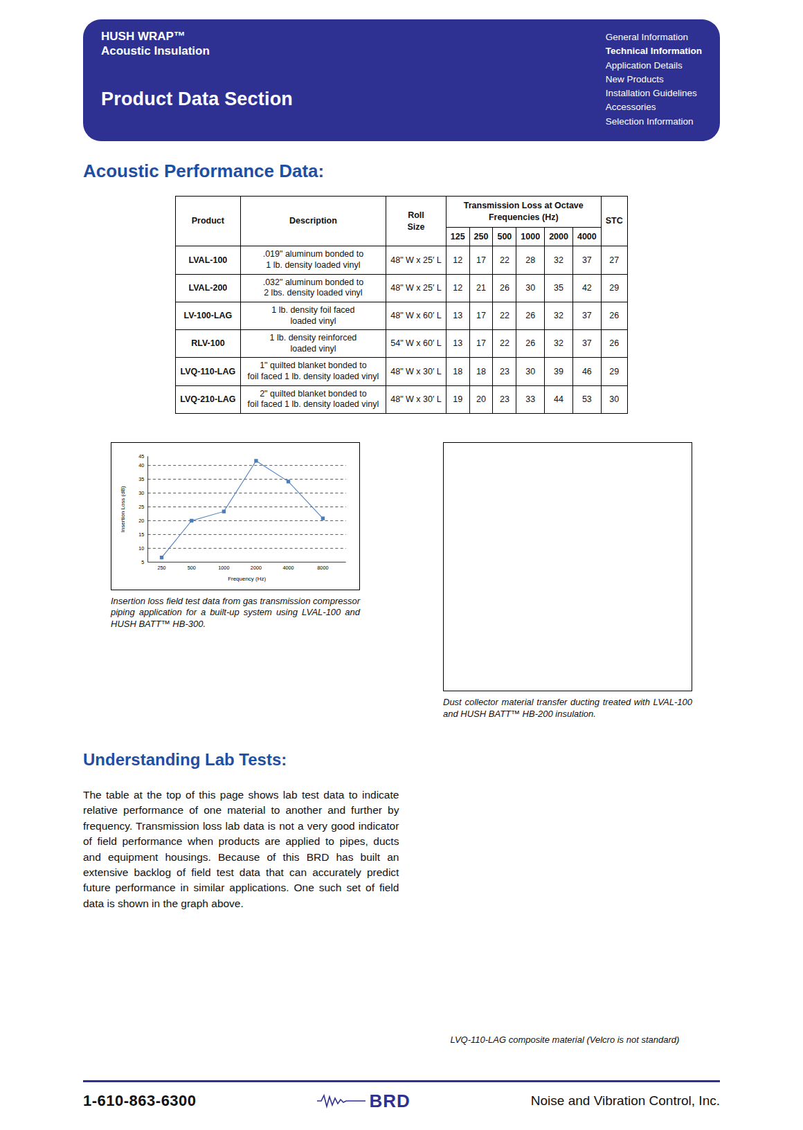HUSH WRAP™
Acoustic Insulation
Product Data Section
General Information
Technical Information
Application Details
New Products
Installation Guidelines
Accessories
Selection Information
Acoustic Performance Data:
| Product | Description | Roll Size | Transmission Loss at Octave Frequencies (Hz) | STC |
| --- | --- | --- | --- | --- |
| 125 | 250 | 500 | 1000 | 2000 | 4000 |
| LVAL-100 | .019" aluminum bonded to 1 lb. density loaded vinyl | 48" W x 25′ L | 12 | 17 | 22 | 28 | 32 | 37 | 27 |
| LVAL-200 | .032" aluminum bonded to 2 lbs. density loaded vinyl | 48" W x 25′ L | 12 | 21 | 26 | 30 | 35 | 42 | 29 |
| LV-100-LAG | 1 lb. density foil faced loaded vinyl | 48" W x 60′ L | 13 | 17 | 22 | 26 | 32 | 37 | 26 |
| RLV-100 | 1 lb. density reinforced loaded vinyl | 54" W x 60′ L | 13 | 17 | 22 | 26 | 32 | 37 | 26 |
| LVQ-110-LAG | 1" quilted blanket bonded to foil faced 1 lb. density loaded vinyl | 48" W x 30′ L | 18 | 18 | 23 | 30 | 39 | 46 | 29 |
| LVQ-210-LAG | 2" quilted blanket bonded to foil faced 1 lb. density loaded vinyl | 48" W x 30′ L | 19 | 20 | 23 | 33 | 44 | 53 | 30 |
45 40 35 30 25 20 15 10 5 250 500 1000 2000 4000 8000 Frequency (Hz) Insertion Loss (dB)
Insertion loss field test data from gas transmission compressor piping application for a built-up system using LVAL-100 and HUSH BATT™ HB-300.
Dust collector material transfer ducting treated with LVAL-100 and HUSH BATT™ HB-200 insulation.
Understanding Lab Tests:
The table at the top of this page shows lab test data to indicate relative performance of one material to another and further by frequency. Transmission loss lab data is not a very good indicator of field performance when products are applied to pipes, ducts and equipment housings. Because of this BRD has built an extensive backlog of field test data that can accurately predict future performance in similar applications. One such set of field data is shown in the graph above.
LVQ-110-LAG composite material (Velcro is not standard)
1-610-863-6300
BRD
Noise and Vibration Control, Inc.